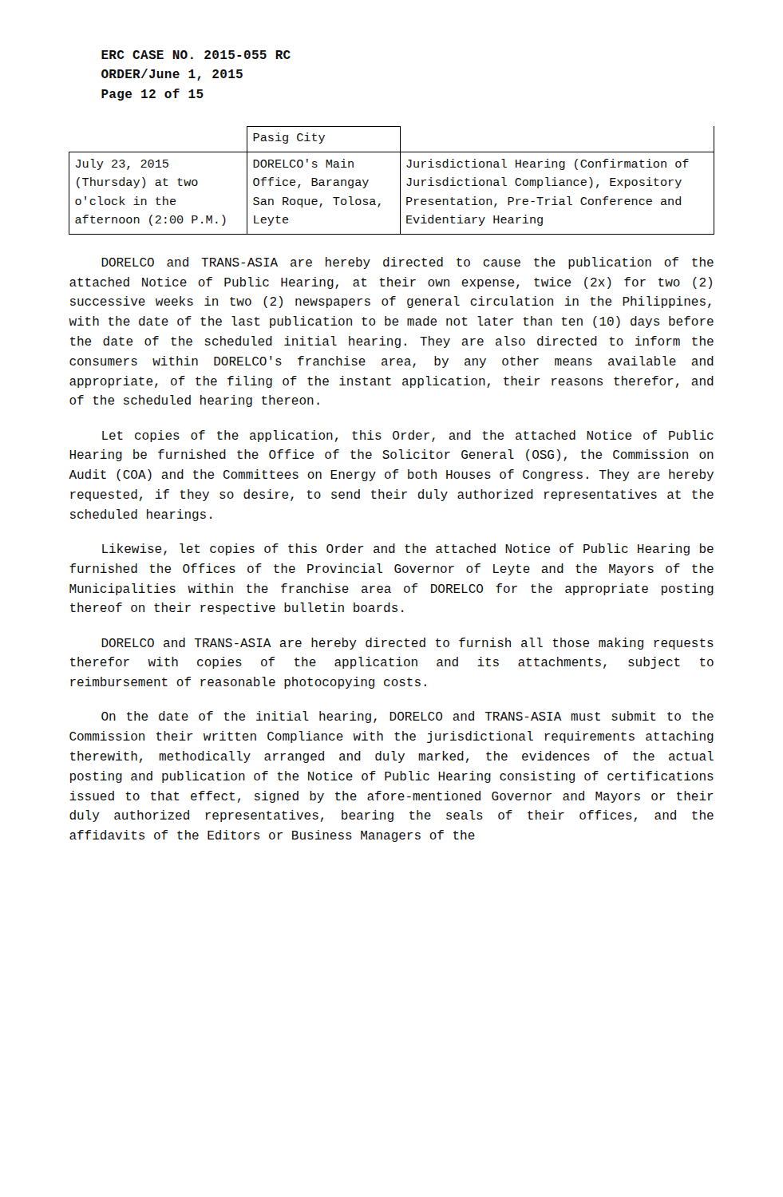ERC CASE NO. 2015-055 RC
ORDER/June 1, 2015
Page 12 of 15
| | Pasig City | |
| July 23, 2015 (Thursday) at two o'clock in the afternoon (2:00 P.M.) | DORELCO's Main Office, Barangay San Roque, Tolosa, Leyte | Jurisdictional Hearing (Confirmation of Jurisdictional Compliance), Expository Presentation, Pre-Trial Conference and Evidentiary Hearing |
DORELCO and TRANS-ASIA are hereby directed to cause the publication of the attached Notice of Public Hearing, at their own expense, twice (2x) for two (2) successive weeks in two (2) newspapers of general circulation in the Philippines, with the date of the last publication to be made not later than ten (10) days before the date of the scheduled initial hearing. They are also directed to inform the consumers within DORELCO's franchise area, by any other means available and appropriate, of the filing of the instant application, their reasons therefor, and of the scheduled hearing thereon.
Let copies of the application, this Order, and the attached Notice of Public Hearing be furnished the Office of the Solicitor General (OSG), the Commission on Audit (COA) and the Committees on Energy of both Houses of Congress. They are hereby requested, if they so desire, to send their duly authorized representatives at the scheduled hearings.
Likewise, let copies of this Order and the attached Notice of Public Hearing be furnished the Offices of the Provincial Governor of Leyte and the Mayors of the Municipalities within the franchise area of DORELCO for the appropriate posting thereof on their respective bulletin boards.
DORELCO and TRANS-ASIA are hereby directed to furnish all those making requests therefor with copies of the application and its attachments, subject to reimbursement of reasonable photocopying costs.
On the date of the initial hearing, DORELCO and TRANS-ASIA must submit to the Commission their written Compliance with the jurisdictional requirements attaching therewith, methodically arranged and duly marked, the evidences of the actual posting and publication of the Notice of Public Hearing consisting of certifications issued to that effect, signed by the afore-mentioned Governor and Mayors or their duly authorized representatives, bearing the seals of their offices, and the affidavits of the Editors or Business Managers of the